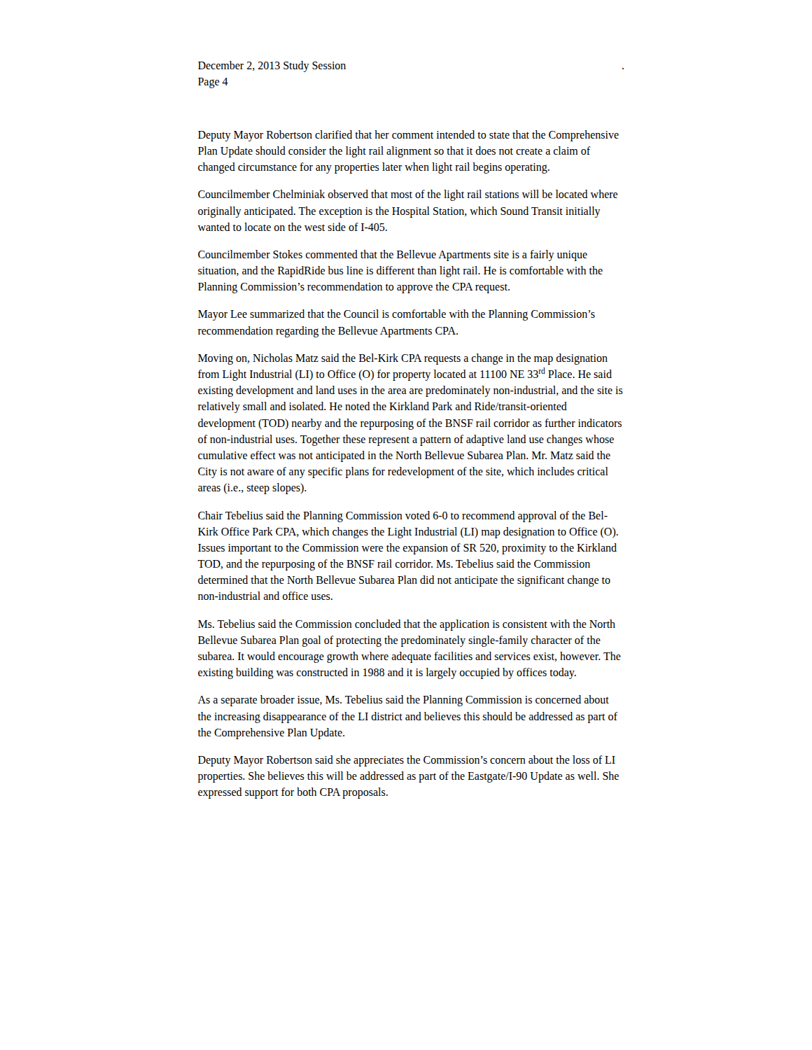December 2, 2013 Study Session Page 4 .
Deputy Mayor Robertson clarified that her comment intended to state that the Comprehensive Plan Update should consider the light rail alignment so that it does not create a claim of changed circumstance for any properties later when light rail begins operating.
Councilmember Chelminiak observed that most of the light rail stations will be located where originally anticipated. The exception is the Hospital Station, which Sound Transit initially wanted to locate on the west side of I-405.
Councilmember Stokes commented that the Bellevue Apartments site is a fairly unique situation, and the RapidRide bus line is different than light rail. He is comfortable with the Planning Commission’s recommendation to approve the CPA request.
Mayor Lee summarized that the Council is comfortable with the Planning Commission’s recommendation regarding the Bellevue Apartments CPA.
Moving on, Nicholas Matz said the Bel-Kirk CPA requests a change in the map designation from Light Industrial (LI) to Office (O) for property located at 11100 NE 33rd Place. He said existing development and land uses in the area are predominately non-industrial, and the site is relatively small and isolated. He noted the Kirkland Park and Ride/transit-oriented development (TOD) nearby and the repurposing of the BNSF rail corridor as further indicators of non-industrial uses. Together these represent a pattern of adaptive land use changes whose cumulative effect was not anticipated in the North Bellevue Subarea Plan. Mr. Matz said the City is not aware of any specific plans for redevelopment of the site, which includes critical areas (i.e., steep slopes).
Chair Tebelius said the Planning Commission voted 6-0 to recommend approval of the Bel-Kirk Office Park CPA, which changes the Light Industrial (LI) map designation to Office (O). Issues important to the Commission were the expansion of SR 520, proximity to the Kirkland TOD, and the repurposing of the BNSF rail corridor. Ms. Tebelius said the Commission determined that the North Bellevue Subarea Plan did not anticipate the significant change to non-industrial and office uses.
Ms. Tebelius said the Commission concluded that the application is consistent with the North Bellevue Subarea Plan goal of protecting the predominately single-family character of the subarea. It would encourage growth where adequate facilities and services exist, however. The existing building was constructed in 1988 and it is largely occupied by offices today.
As a separate broader issue, Ms. Tebelius said the Planning Commission is concerned about the increasing disappearance of the LI district and believes this should be addressed as part of the Comprehensive Plan Update.
Deputy Mayor Robertson said she appreciates the Commission’s concern about the loss of LI properties. She believes this will be addressed as part of the Eastgate/I-90 Update as well. She expressed support for both CPA proposals.